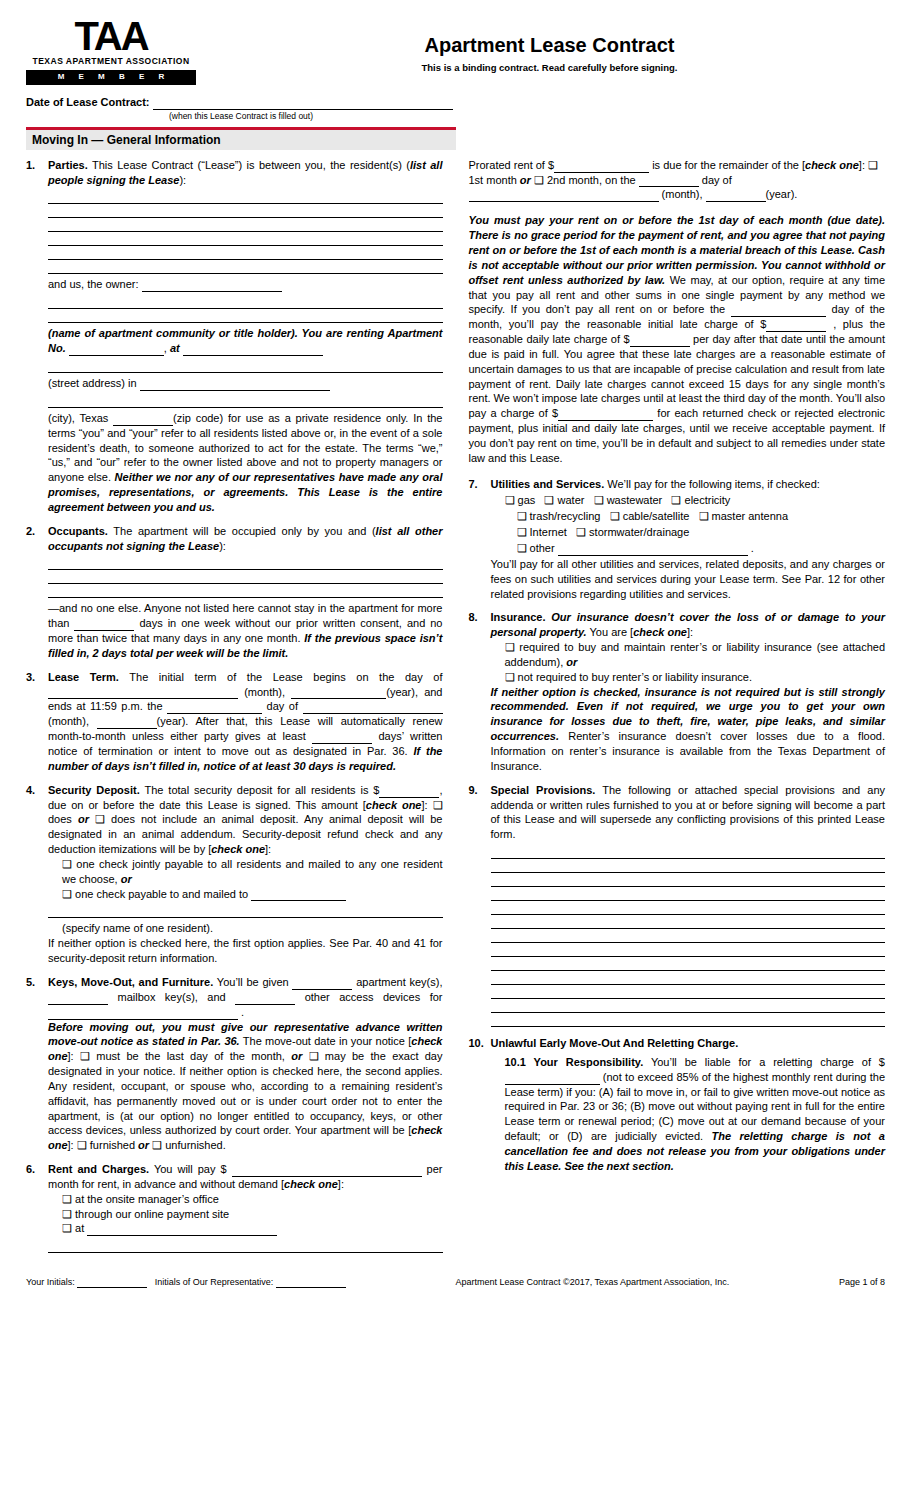TAA
TEXAS APARTMENT ASSOCIATION
M E M B E R
Apartment Lease Contract
This is a binding contract. Read carefully before signing.
Date of Lease Contract:
(when this Lease Contract is filled out)
Moving In — General Information
1. Parties. This Lease Contract (“Lease”) is between you, the resident(s) (list all people signing the Lease):
and us, the owner:
(name of apartment community or title holder). You are renting Apartment No. , at
(street address) in
(city), Texas (zip code) for use as a private residence only. In the terms “you” and “your” refer to all residents listed above or, in the event of a sole resident’s death, to someone authorized to act for the estate. The terms “we,” “us,” and “our” refer to the owner listed above and not to property managers or anyone else. Neither we nor any of our representatives have made any oral promises, representations, or agreements. This Lease is the entire agreement between you and us.
2. Occupants. The apartment will be occupied only by you and (list all other occupants not signing the Lease):
—and no one else. Anyone not listed here cannot stay in the apartment for more than days in one week without our prior written consent, and no more than twice that many days in any one month. If the previous space isn’t filled in, 2 days total per week will be the limit.
3. Lease Term. The initial term of the Lease begins on the day of (month), (year), and ends at 11:59 p.m. the day of (month), (year). After that, this Lease will automatically renew month-to-month unless either party gives at least days’ written notice of termination or intent to move out as designated in Par. 36. If the number of days isn’t filled in, notice of at least 30 days is required.
4. Security Deposit. The total security deposit for all residents is $ , due on or before the date this Lease is signed. This amount [check one]: does or does not include an animal deposit. Any animal deposit will be designated in an animal addendum. Security-deposit refund check and any deduction itemizations will be by [check one]:
one check jointly payable to all residents and mailed to any one resident we choose, or
one check payable to and mailed to
(specify name of one resident).
If neither option is checked here, the first option applies. See Par. 40 and 41 for security-deposit return information.
5. Keys, Move-Out, and Furniture. You’ll be given apartment key(s), mailbox key(s), and other access devices for .
Before moving out, you must give our representative advance written move-out notice as stated in Par. 36. The move-out date in your notice [check one]: must be the last day of the month, or may be the exact day designated in your notice. If neither option is checked here, the second applies. Any resident, occupant, or spouse who, according to a remaining resident’s affidavit, has permanently moved out or is under court order not to enter the apartment, is (at our option) no longer entitled to occupancy, keys, or other access devices, unless authorized by court order. Your apartment will be [check one]: furnished or unfurnished.
6. Rent and Charges. You will pay $ per month for rent, in advance and without demand [check one]:
at the onsite manager’s office
through our online payment site
at
Prorated rent of $ is due for the remainder of the [check one]: 1st month or 2nd month, on the day of (month), (year).
You must pay your rent on or before the 1st day of each month (due date). There is no grace period for the payment of rent, and you agree that not paying rent on or before the 1st of each month is a material breach of this Lease. Cash is not acceptable without our prior written permission. You cannot withhold or offset rent unless authorized by law. We may, at our option, require at any time that you pay all rent and other sums in one single payment by any method we specify. If you don’t pay all rent on or before the day of the month, you’ll pay the reasonable initial late charge of $ , plus the reasonable daily late charge of $ per day after that date until the amount due is paid in full. You agree that these late charges are a reasonable estimate of uncertain damages to us that are incapable of precise calculation and result from late payment of rent. Daily late charges cannot exceed 15 days for any single month’s rent. We won’t impose late charges until at least the third day of the month. You’ll also pay a charge of $ for each returned check or rejected electronic payment, plus initial and daily late charges, until we receive acceptable payment. If you don’t pay rent on time, you’ll be in default and subject to all remedies under state law and this Lease.
7. Utilities and Services. We’ll pay for the following items, if checked:
gas water wastewater electricity
trash/recycling cable/satellite master antenna
Internet stormwater/drainage
other .
You’ll pay for all other utilities and services, related deposits, and any charges or fees on such utilities and services during your Lease term. See Par. 12 for other related provisions regarding utilities and services.
8. Insurance. Our insurance doesn’t cover the loss of or damage to your personal property. You are [check one]:
required to buy and maintain renter’s or liability insurance (see attached addendum), or
not required to buy renter’s or liability insurance.
If neither option is checked, insurance is not required but is still strongly recommended. Even if not required, we urge you to get your own insurance for losses due to theft, fire, water, pipe leaks, and similar occurrences. Renter’s insurance doesn’t cover losses due to a flood. Information on renter’s insurance is available from the Texas Department of Insurance.
9. Special Provisions. The following or attached special provisions and any addenda or written rules furnished to you at or before signing will become a part of this Lease and will supersede any conflicting provisions of this printed Lease form.
10. Unlawful Early Move-Out And Reletting Charge.
10.1 Your Responsibility. You’ll be liable for a reletting charge of $ (not to exceed 85% of the highest monthly rent during the Lease term) if you: (A) fail to move in, or fail to give written move-out notice as required in Par. 23 or 36; (B) move out without paying rent in full for the entire Lease term or renewal period; (C) move out at our demand because of your default; or (D) are judicially evicted. The reletting charge is not a cancellation fee and does not release you from your obligations under this Lease. See the next section.
Your Initials: Initials of Our Representative:
Apartment Lease Contract ©2017, Texas Apartment Association, Inc.
Page 1 of 8